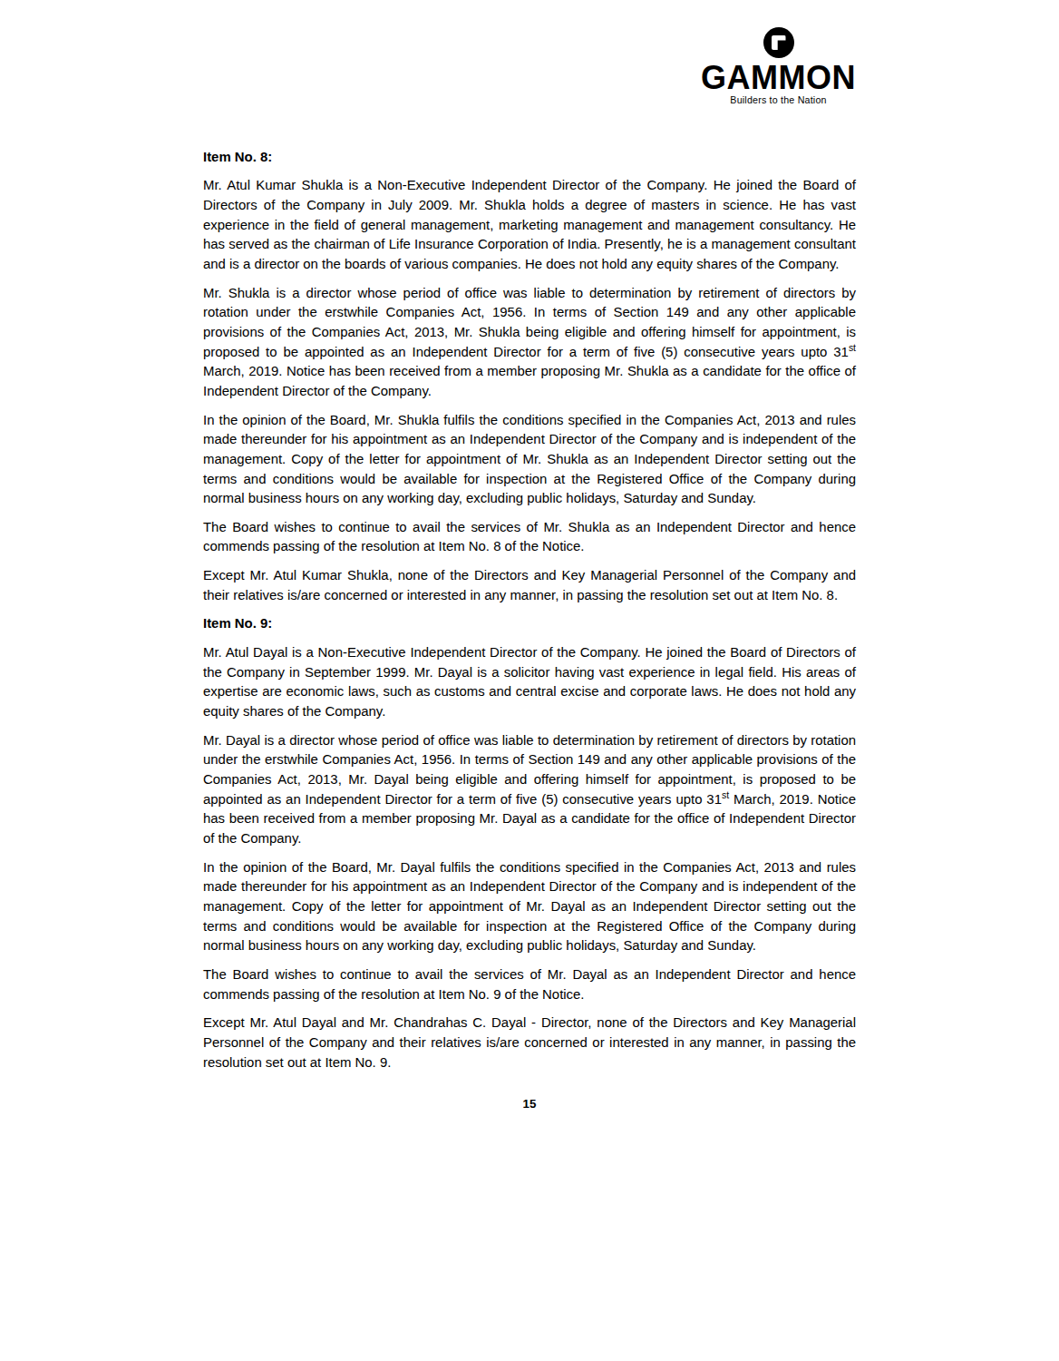GAMMON Builders to the Nation
Item No. 8:
Mr. Atul Kumar Shukla is a Non-Executive Independent Director of the Company. He joined the Board of Directors of the Company in July 2009. Mr. Shukla holds a degree of masters in science. He has vast experience in the field of general management, marketing management and management consultancy. He has served as the chairman of Life Insurance Corporation of India. Presently, he is a management consultant and is a director on the boards of various companies. He does not hold any equity shares of the Company.
Mr. Shukla is a director whose period of office was liable to determination by retirement of directors by rotation under the erstwhile Companies Act, 1956. In terms of Section 149 and any other applicable provisions of the Companies Act, 2013, Mr. Shukla being eligible and offering himself for appointment, is proposed to be appointed as an Independent Director for a term of five (5) consecutive years upto 31st March, 2019. Notice has been received from a member proposing Mr. Shukla as a candidate for the office of Independent Director of the Company.
In the opinion of the Board, Mr. Shukla fulfils the conditions specified in the Companies Act, 2013 and rules made thereunder for his appointment as an Independent Director of the Company and is independent of the management. Copy of the letter for appointment of Mr. Shukla as an Independent Director setting out the terms and conditions would be available for inspection at the Registered Office of the Company during normal business hours on any working day, excluding public holidays, Saturday and Sunday.
The Board wishes to continue to avail the services of Mr. Shukla as an Independent Director and hence commends passing of the resolution at Item No. 8 of the Notice.
Except Mr. Atul Kumar Shukla, none of the Directors and Key Managerial Personnel of the Company and their relatives is/are concerned or interested in any manner, in passing the resolution set out at Item No. 8.
Item No. 9:
Mr. Atul Dayal is a Non-Executive Independent Director of the Company. He joined the Board of Directors of the Company in September 1999. Mr. Dayal is a solicitor having vast experience in legal field. His areas of expertise are economic laws, such as customs and central excise and corporate laws. He does not hold any equity shares of the Company.
Mr. Dayal is a director whose period of office was liable to determination by retirement of directors by rotation under the erstwhile Companies Act, 1956. In terms of Section 149 and any other applicable provisions of the Companies Act, 2013, Mr. Dayal being eligible and offering himself for appointment, is proposed to be appointed as an Independent Director for a term of five (5) consecutive years upto 31st March, 2019. Notice has been received from a member proposing Mr. Dayal as a candidate for the office of Independent Director of the Company.
In the opinion of the Board, Mr. Dayal fulfils the conditions specified in the Companies Act, 2013 and rules made thereunder for his appointment as an Independent Director of the Company and is independent of the management. Copy of the letter for appointment of Mr. Dayal as an Independent Director setting out the terms and conditions would be available for inspection at the Registered Office of the Company during normal business hours on any working day, excluding public holidays, Saturday and Sunday.
The Board wishes to continue to avail the services of Mr. Dayal as an Independent Director and hence commends passing of the resolution at Item No. 9 of the Notice.
Except Mr. Atul Dayal and Mr. Chandrahas C. Dayal - Director, none of the Directors and Key Managerial Personnel of the Company and their relatives is/are concerned or interested in any manner, in passing the resolution set out at Item No. 9.
15